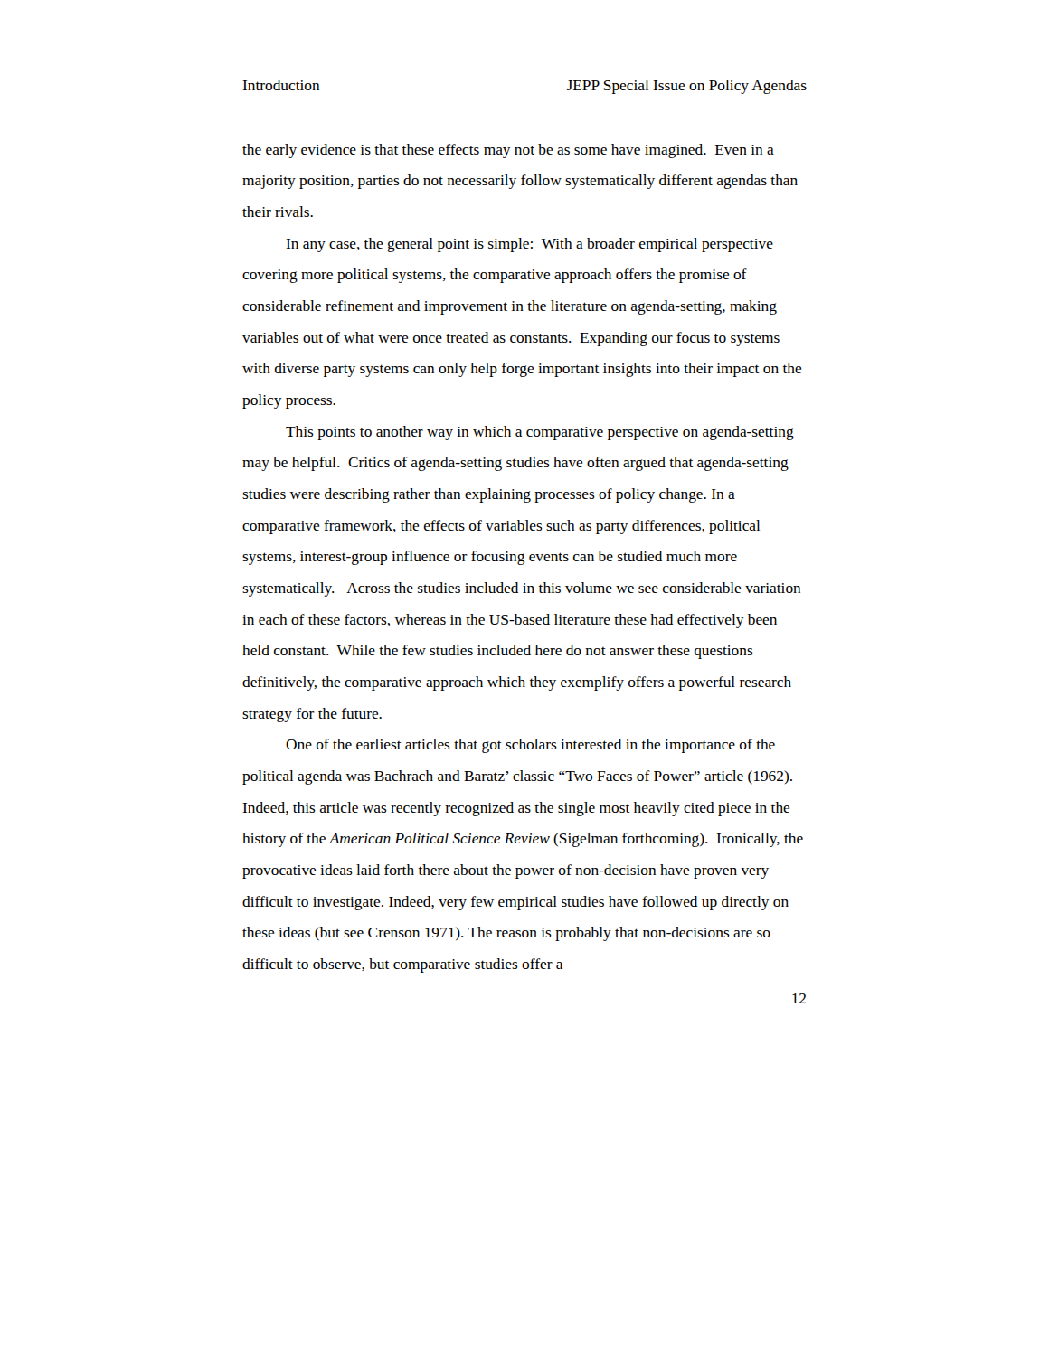Introduction
JEPP Special Issue on Policy Agendas
the early evidence is that these effects may not be as some have imagined. Even in a majority position, parties do not necessarily follow systematically different agendas than their rivals.
In any case, the general point is simple: With a broader empirical perspective covering more political systems, the comparative approach offers the promise of considerable refinement and improvement in the literature on agenda-setting, making variables out of what were once treated as constants. Expanding our focus to systems with diverse party systems can only help forge important insights into their impact on the policy process.
This points to another way in which a comparative perspective on agenda-setting may be helpful. Critics of agenda-setting studies have often argued that agenda-setting studies were describing rather than explaining processes of policy change. In a comparative framework, the effects of variables such as party differences, political systems, interest-group influence or focusing events can be studied much more systematically. Across the studies included in this volume we see considerable variation in each of these factors, whereas in the US-based literature these had effectively been held constant. While the few studies included here do not answer these questions definitively, the comparative approach which they exemplify offers a powerful research strategy for the future.
One of the earliest articles that got scholars interested in the importance of the political agenda was Bachrach and Baratz’ classic “Two Faces of Power” article (1962). Indeed, this article was recently recognized as the single most heavily cited piece in the history of the American Political Science Review (Sigelman forthcoming). Ironically, the provocative ideas laid forth there about the power of non-decision have proven very difficult to investigate. Indeed, very few empirical studies have followed up directly on these ideas (but see Crenson 1971). The reason is probably that non-decisions are so difficult to observe, but comparative studies offer a
12